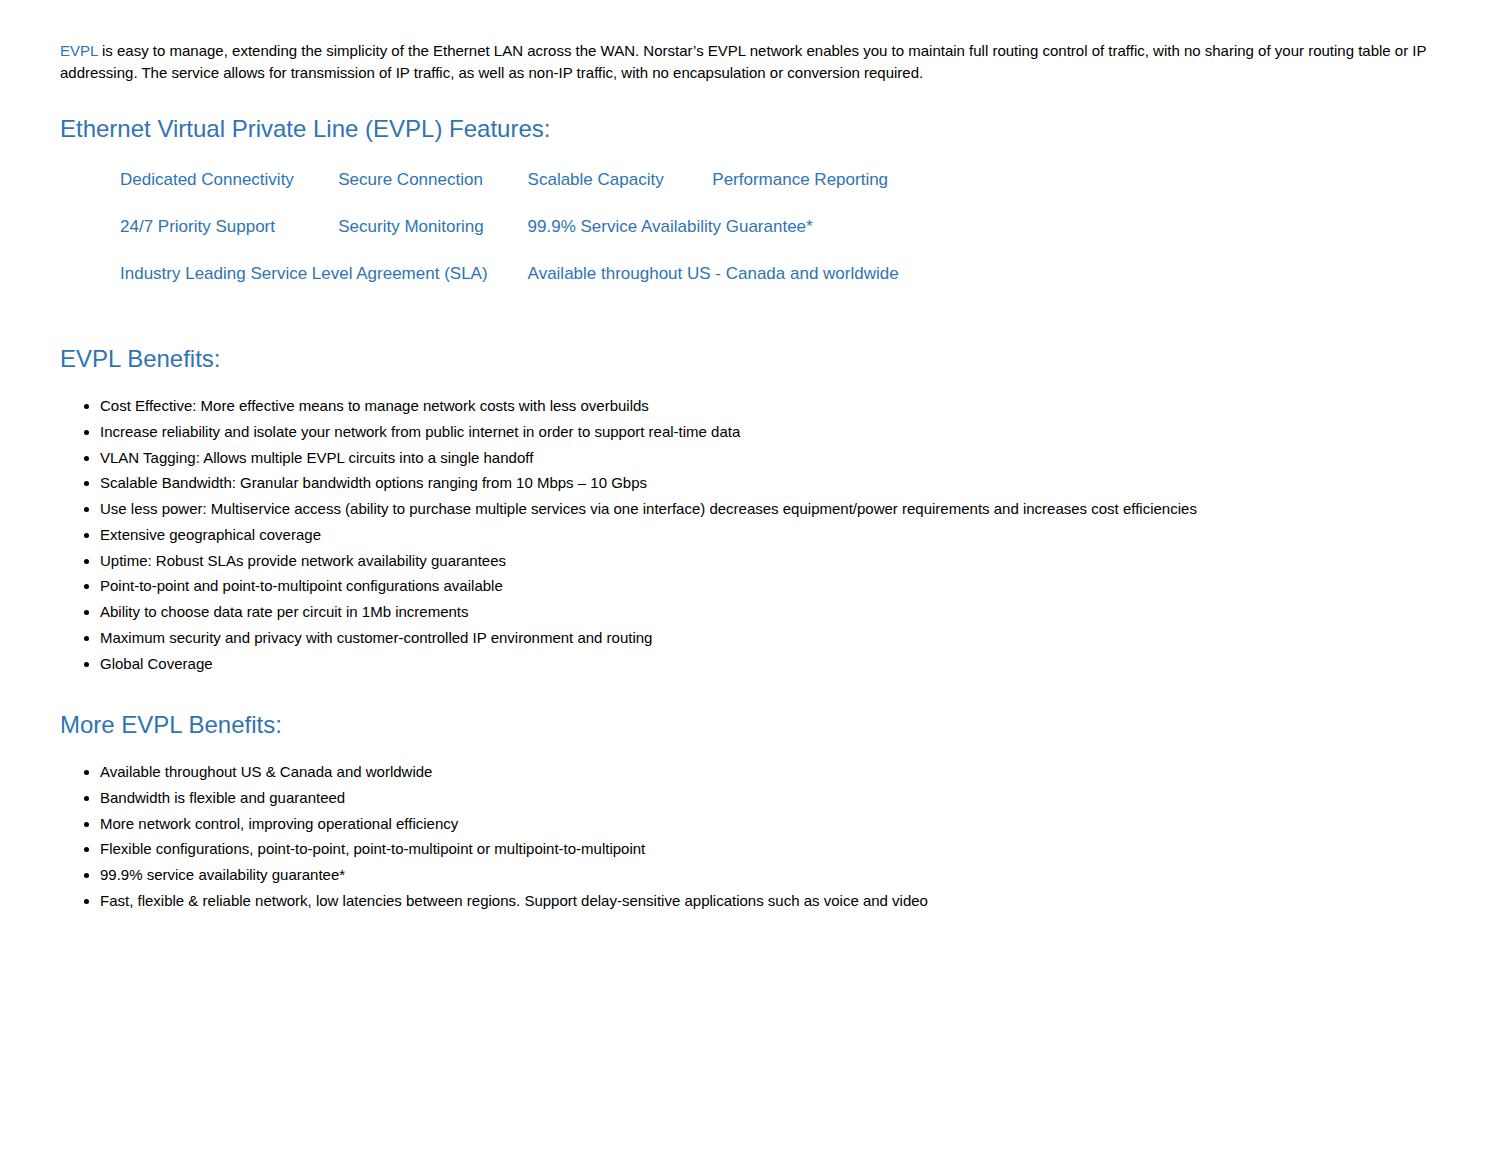EVPL is easy to manage, extending the simplicity of the Ethernet LAN across the WAN. Norstar’s EVPL network enables you to maintain full routing control of traffic, with no sharing of your routing table or IP addressing. The service allows for transmission of IP traffic, as well as non-IP traffic, with no encapsulation or conversion required.
Ethernet Virtual Private Line (EVPL) Features:
| Dedicated Connectivity | Secure Connection | Scalable Capacity | Performance Reporting |
| 24/7 Priority Support | Security Monitoring | 99.9% Service Availability Guarantee* |
| Industry Leading Service Level Agreement (SLA) | Available throughout US - Canada and worldwide |
EVPL Benefits:
Cost Effective: More effective means to manage network costs with less overbuilds
Increase reliability and isolate your network from public internet in order to support real-time data
VLAN Tagging: Allows multiple EVPL circuits into a single handoff
Scalable Bandwidth: Granular bandwidth options ranging from 10 Mbps – 10 Gbps
Use less power: Multiservice access (ability to purchase multiple services via one interface) decreases equipment/power requirements and increases cost efficiencies
Extensive geographical coverage
Uptime: Robust SLAs provide network availability guarantees
Point-to-point and point-to-multipoint configurations available
Ability to choose data rate per circuit in 1Mb increments
Maximum security and privacy with customer-controlled IP environment and routing
Global Coverage
More EVPL Benefits:
Available throughout US & Canada and worldwide
Bandwidth is flexible and guaranteed
More network control, improving operational efficiency
Flexible configurations, point-to-point, point-to-multipoint or multipoint-to-multipoint
99.9% service availability guarantee*
Fast, flexible & reliable network, low latencies between regions. Support delay-sensitive applications such as voice and video